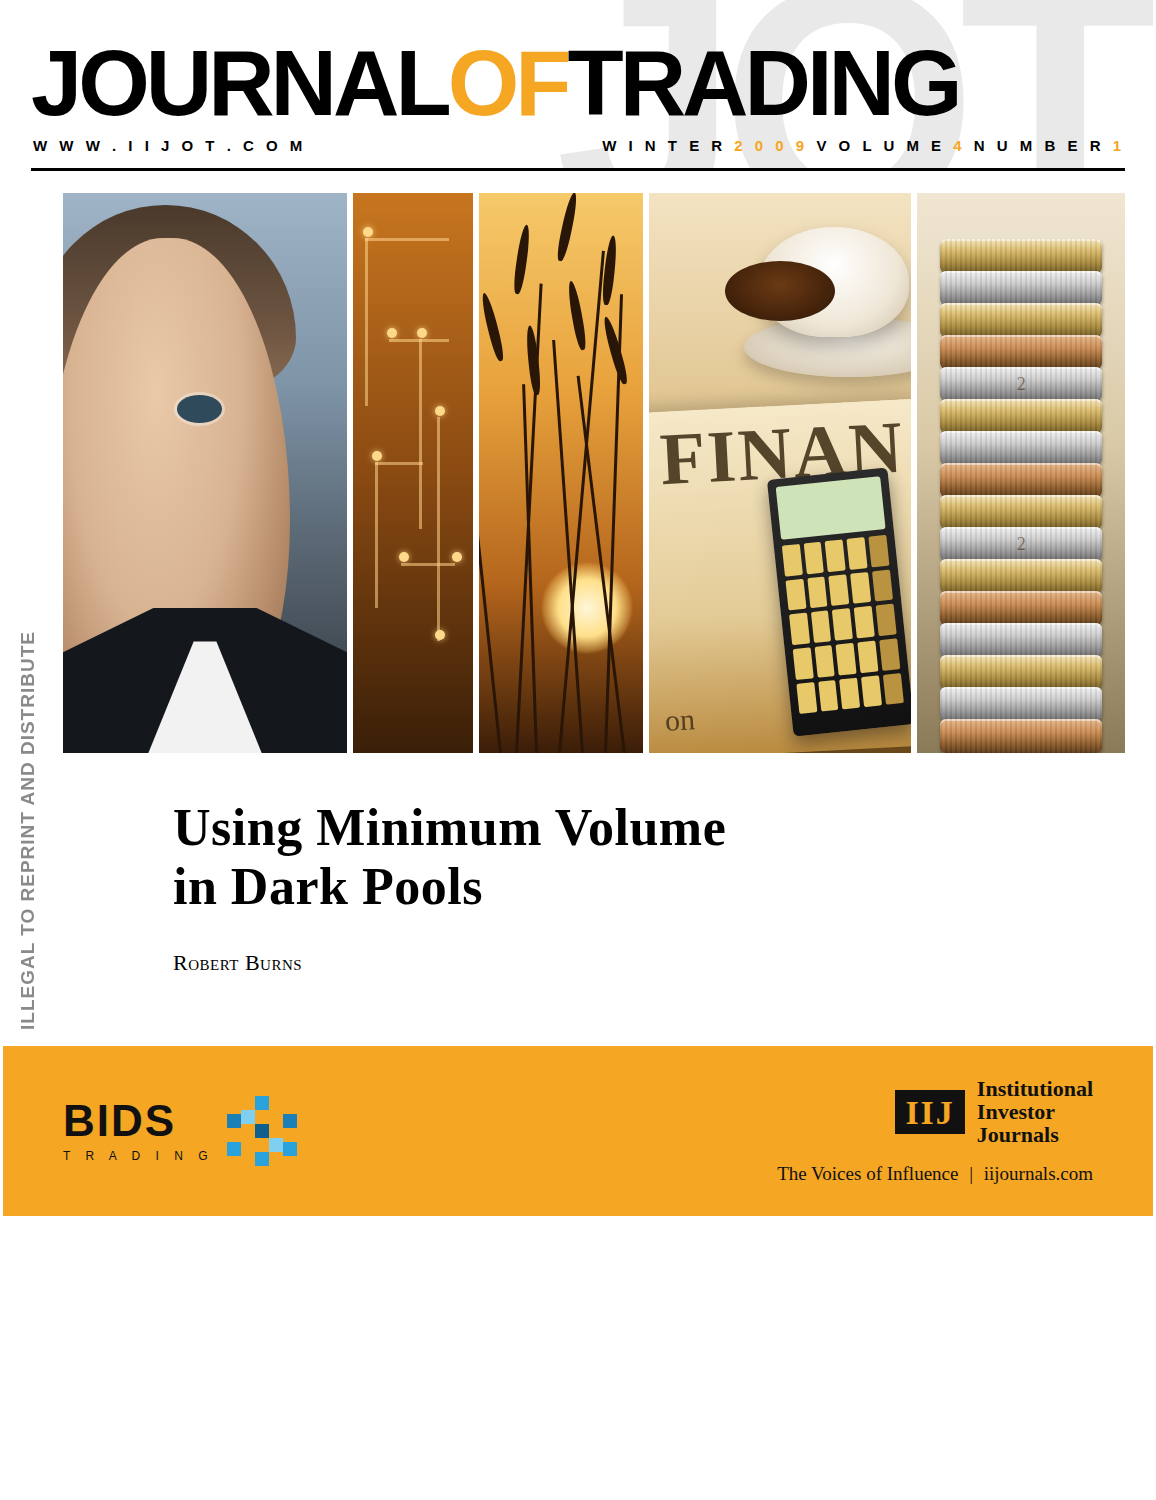JOT
JOURNALOFTRADING
W W W . I I J O T . C O M W I N T E R 2 0 0 9 V O L U M E 4 N U M B E R 1
ILLEGAL TO REPRINT AND DISTRIBUTE
FINAN
on
2
2
Using Minimum Volume
in Dark Pools
Robert Burns
BIDS
T R A D I N G
IIJ
Institutional
Investor
Journals
The Voices of Influence | iijournals.com